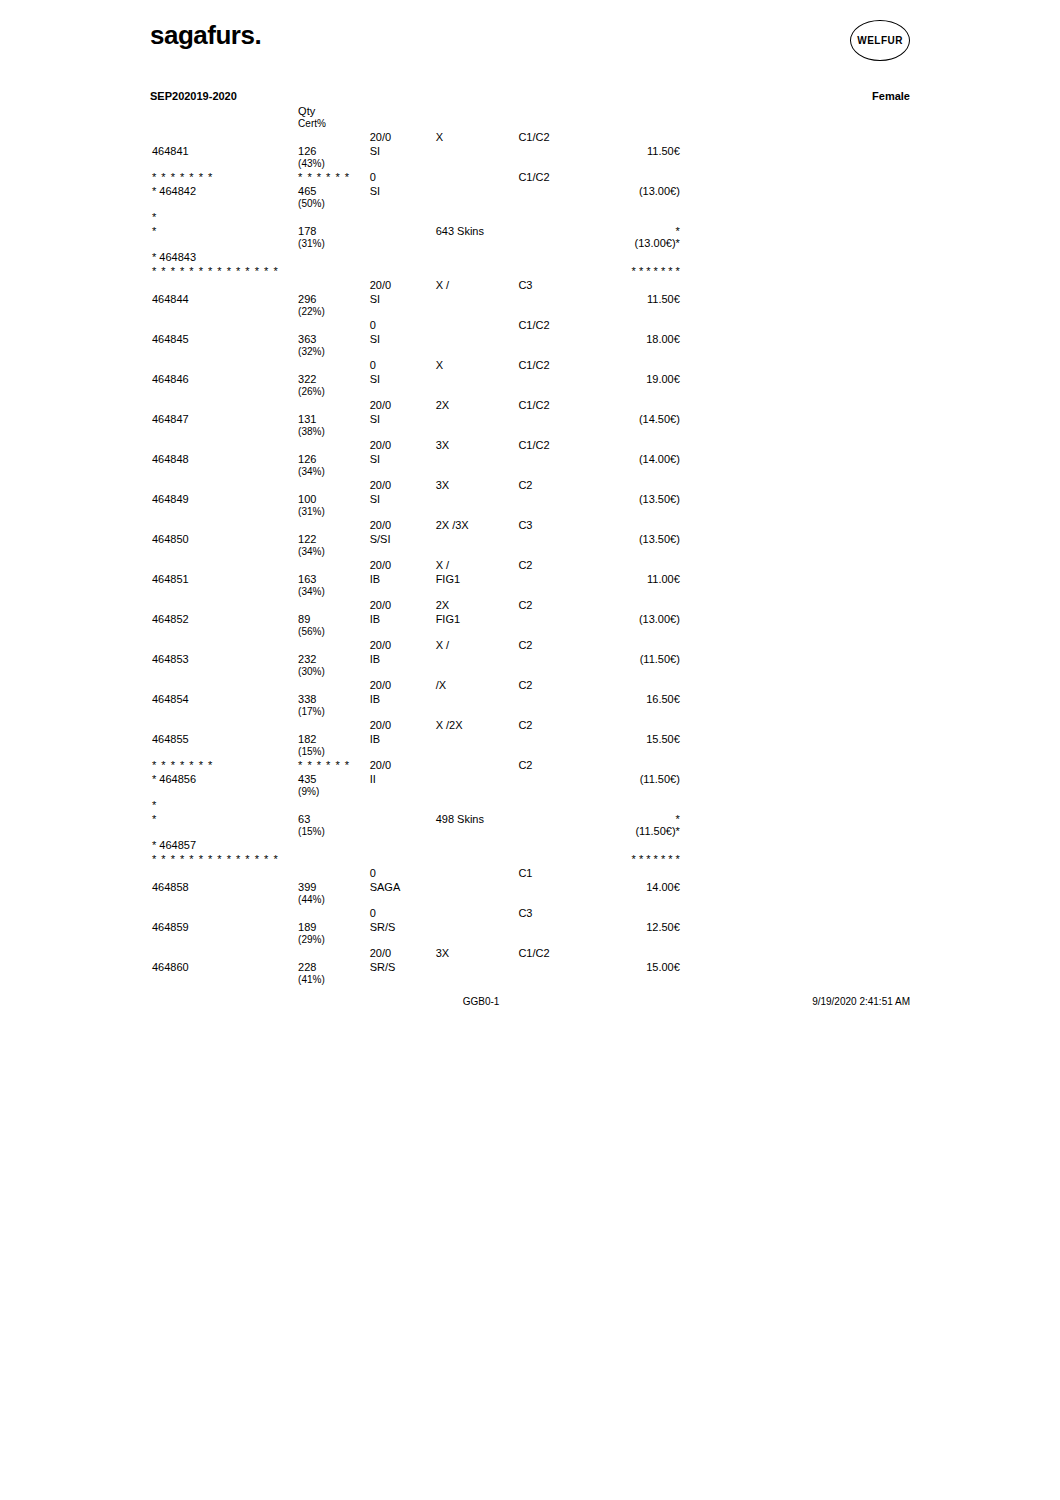sagafurs.
WELFUR
SEP202019-2020
Female
| | Qty Cert% | | | | | |
| | | 20/0 | X | C1/C2 | | |
| 464841 | 126 (43%) | SI | | | 11.50€ | |
| * * * * * * * | * * * * * * | 0 | | C1/C2 | | |
| * 464842 | 465 (50%) | SI | | | (13.00€) | |
| * | | | | | | |
| * | 178 (31%) | | 643 Skins | | * (13.00€)* | |
| * 464843 | | | | | | |
| * * * * * * * * * * * * * * | | | | | * * * * * * * | |
| | | 20/0 | X / | C3 | | |
| 464844 | 296 (22%) | SI | | | 11.50€ | |
| | | 0 | | C1/C2 | | |
| 464845 | 363 (32%) | SI | | | 18.00€ | |
| | | 0 | X | C1/C2 | | |
| 464846 | 322 (26%) | SI | | | 19.00€ | |
| | | 20/0 | 2X | C1/C2 | | |
| 464847 | 131 (38%) | SI | | | (14.50€) | |
| | | 20/0 | 3X | C1/C2 | | |
| 464848 | 126 (34%) | SI | | | (14.00€) | |
| | | 20/0 | 3X | C2 | | |
| 464849 | 100 (31%) | SI | | | (13.50€) | |
| | | 20/0 | 2X /3X | C3 | | |
| 464850 | 122 (34%) | S/SI | | | (13.50€) | |
| | | 20/0 | X / | C2 | | |
| 464851 | 163 (34%) | IB | FIG1 | | 11.00€ | |
| | | 20/0 | 2X | C2 | | |
| 464852 | 89 (56%) | IB | FIG1 | | (13.00€) | |
| | | 20/0 | X / | C2 | | |
| 464853 | 232 (30%) | IB | | | (11.50€) | |
| | | 20/0 | /X | C2 | | |
| 464854 | 338 (17%) | IB | | | 16.50€ | |
| | | 20/0 | X /2X | C2 | | |
| 464855 | 182 (15%) | IB | | | 15.50€ | |
| * * * * * * * | * * * * * * | 20/0 | | C2 | | |
| * 464856 | 435 (9%) | II | | | (11.50€) | |
| * | | | | | | |
| * | 63 (15%) | | 498 Skins | | * (11.50€)* | |
| * 464857 | | | | | | |
| * * * * * * * * * * * * * * | | | | | * * * * * * * | |
| | | 0 | | C1 | | |
| 464858 | 399 (44%) | SAGA | | | 14.00€ | |
| | | 0 | | C3 | | |
| 464859 | 189 (29%) | SR/S | | | 12.50€ | |
| | | 20/0 | 3X | C1/C2 | | |
| 464860 | 228 (41%) | SR/S | | | 15.00€ | |
GGB0-1
9/19/2020 2:41:51 AM